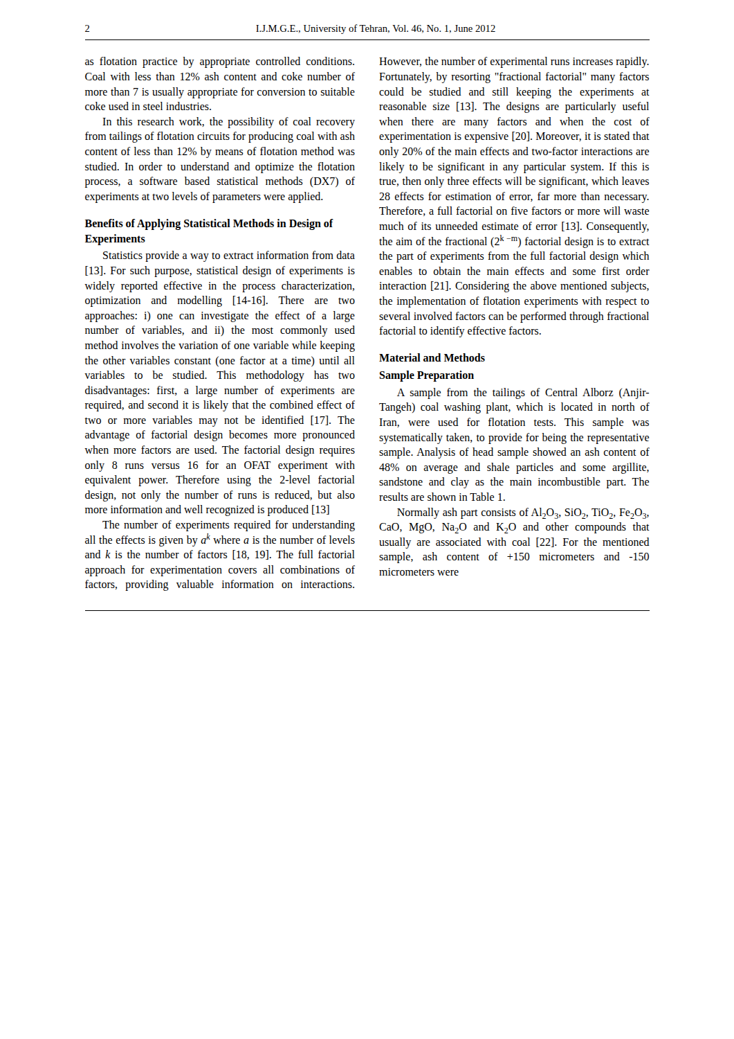2 I.J.M.G.E., University of Tehran, Vol. 46, No. 1, June 2012
as flotation practice by appropriate controlled conditions. Coal with less than 12% ash content and coke number of more than 7 is usually appropriate for conversion to suitable coke used in steel industries.
In this research work, the possibility of coal recovery from tailings of flotation circuits for producing coal with ash content of less than 12% by means of flotation method was studied. In order to understand and optimize the flotation process, a software based statistical methods (DX7) of experiments at two levels of parameters were applied.
Benefits of Applying Statistical Methods in Design of Experiments
Statistics provide a way to extract information from data [13]. For such purpose, statistical design of experiments is widely reported effective in the process characterization, optimization and modelling [14-16]. There are two approaches: i) one can investigate the effect of a large number of variables, and ii) the most commonly used method involves the variation of one variable while keeping the other variables constant (one factor at a time) until all variables to be studied. This methodology has two disadvantages: first, a large number of experiments are required, and second it is likely that the combined effect of two or more variables may not be identified [17]. The advantage of factorial design becomes more pronounced when more factors are used. The factorial design requires only 8 runs versus 16 for an OFAT experiment with equivalent power. Therefore using the 2-level factorial design, not only the number of runs is reduced, but also more information and well recognized is produced [13]
The number of experiments required for understanding all the effects is given by ak where a is the number of levels and k is the number of factors [18, 19]. The full factorial approach for experimentation covers all combinations of factors, providing valuable information on interactions. However, the number of experimental runs increases rapidly. Fortunately, by resorting "fractional factorial" many factors could be studied and still keeping the experiments at reasonable size [13]. The designs are particularly useful when there are many factors and when the cost of experimentation is expensive [20]. Moreover, it is stated that only 20% of the main effects and two-factor interactions are likely to be significant in any particular system. If this is true, then only three effects will be significant, which leaves 28 effects for estimation of error, far more than necessary. Therefore, a full factorial on five factors or more will waste much of its unneeded estimate of error [13]. Consequently, the aim of the fractional (2k −m) factorial design is to extract the part of experiments from the full factorial design which enables to obtain the main effects and some first order interaction [21]. Considering the above mentioned subjects, the implementation of flotation experiments with respect to several involved factors can be performed through fractional factorial to identify effective factors.
Material and Methods
Sample Preparation
A sample from the tailings of Central Alborz (Anjir-Tangeh) coal washing plant, which is located in north of Iran, were used for flotation tests. This sample was systematically taken, to provide for being the representative sample. Analysis of head sample showed an ash content of 48% on average and shale particles and some argillite, sandstone and clay as the main incombustible part. The results are shown in Table 1.
Normally ash part consists of Al2O3, SiO2, TiO2, Fe2O3, CaO, MgO, Na2O and K2O and other compounds that usually are associated with coal [22]. For the mentioned sample, ash content of +150 micrometers and -150 micrometers were